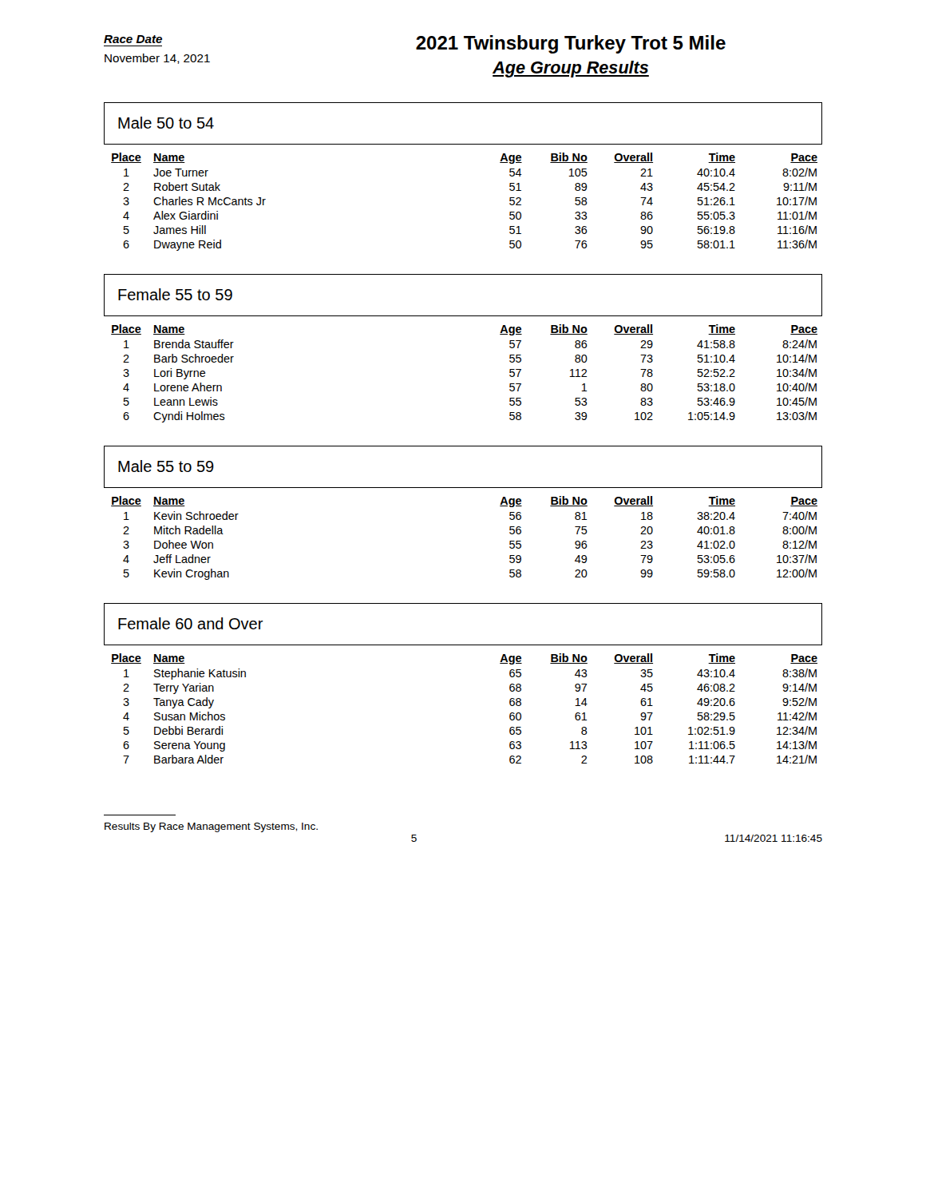Race Date
November 14, 2021
2021 Twinsburg Turkey Trot 5 Mile
Age Group Results
Male 50 to 54
| Place | Name | Age | Bib No | Overall | Time | Pace |
| --- | --- | --- | --- | --- | --- | --- |
| 1 | Joe Turner | 54 | 105 | 21 | 40:10.4 | 8:02/M |
| 2 | Robert Sutak | 51 | 89 | 43 | 45:54.2 | 9:11/M |
| 3 | Charles R McCants Jr | 52 | 58 | 74 | 51:26.1 | 10:17/M |
| 4 | Alex Giardini | 50 | 33 | 86 | 55:05.3 | 11:01/M |
| 5 | James Hill | 51 | 36 | 90 | 56:19.8 | 11:16/M |
| 6 | Dwayne Reid | 50 | 76 | 95 | 58:01.1 | 11:36/M |
Female 55 to 59
| Place | Name | Age | Bib No | Overall | Time | Pace |
| --- | --- | --- | --- | --- | --- | --- |
| 1 | Brenda Stauffer | 57 | 86 | 29 | 41:58.8 | 8:24/M |
| 2 | Barb Schroeder | 55 | 80 | 73 | 51:10.4 | 10:14/M |
| 3 | Lori Byrne | 57 | 112 | 78 | 52:52.2 | 10:34/M |
| 4 | Lorene Ahern | 57 | 1 | 80 | 53:18.0 | 10:40/M |
| 5 | Leann Lewis | 55 | 53 | 83 | 53:46.9 | 10:45/M |
| 6 | Cyndi Holmes | 58 | 39 | 102 | 1:05:14.9 | 13:03/M |
Male 55 to 59
| Place | Name | Age | Bib No | Overall | Time | Pace |
| --- | --- | --- | --- | --- | --- | --- |
| 1 | Kevin Schroeder | 56 | 81 | 18 | 38:20.4 | 7:40/M |
| 2 | Mitch Radella | 56 | 75 | 20 | 40:01.8 | 8:00/M |
| 3 | Dohee Won | 55 | 96 | 23 | 41:02.0 | 8:12/M |
| 4 | Jeff Ladner | 59 | 49 | 79 | 53:05.6 | 10:37/M |
| 5 | Kevin Croghan | 58 | 20 | 99 | 59:58.0 | 12:00/M |
Female 60 and Over
| Place | Name | Age | Bib No | Overall | Time | Pace |
| --- | --- | --- | --- | --- | --- | --- |
| 1 | Stephanie Katusin | 65 | 43 | 35 | 43:10.4 | 8:38/M |
| 2 | Terry Yarian | 68 | 97 | 45 | 46:08.2 | 9:14/M |
| 3 | Tanya Cady | 68 | 14 | 61 | 49:20.6 | 9:52/M |
| 4 | Susan Michos | 60 | 61 | 97 | 58:29.5 | 11:42/M |
| 5 | Debbi Berardi | 65 | 8 | 101 | 1:02:51.9 | 12:34/M |
| 6 | Serena Young | 63 | 113 | 107 | 1:11:06.5 | 14:13/M |
| 7 | Barbara Alder | 62 | 2 | 108 | 1:11:44.7 | 14:21/M |
Results By Race Management Systems, Inc.
5
11/14/2021 11:16:45